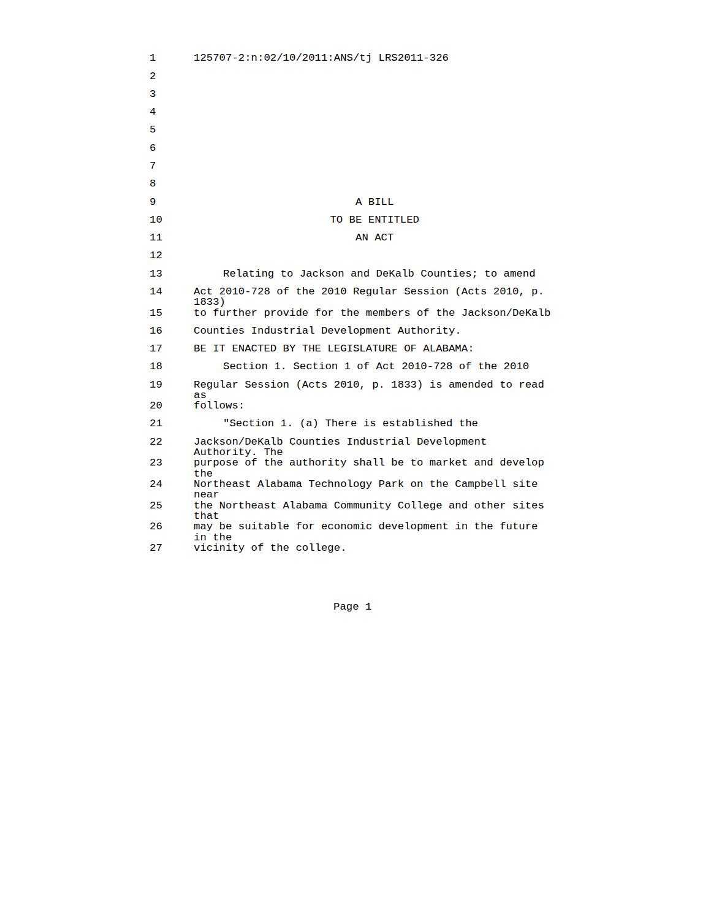| 1 | 125707-2:n:02/10/2011:ANS/tj LRS2011-326 |
| 2 | |
| 3 | |
| 4 | |
| 5 | |
| 6 | |
| 7 | |
| 8 | |
| 9 | A BILL |
| 10 | TO BE ENTITLED |
| 11 | AN ACT |
| 12 | |
| 13 | Relating to Jackson and DeKalb Counties; to amend |
| 14 | Act 2010-728 of the 2010 Regular Session (Acts 2010, p. 1833) |
| 15 | to further provide for the members of the Jackson/DeKalb |
| 16 | Counties Industrial Development Authority. |
| 17 | BE IT ENACTED BY THE LEGISLATURE OF ALABAMA: |
| 18 | Section 1. Section 1 of Act 2010-728 of the 2010 |
| 19 | Regular Session (Acts 2010, p. 1833) is amended to read as |
| 20 | follows: |
| 21 | "Section 1. (a) There is established the |
| 22 | Jackson/DeKalb Counties Industrial Development Authority. The |
| 23 | purpose of the authority shall be to market and develop the |
| 24 | Northeast Alabama Technology Park on the Campbell site near |
| 25 | the Northeast Alabama Community College and other sites that |
| 26 | may be suitable for economic development in the future in the |
| 27 | vicinity of the college. |
Page 1